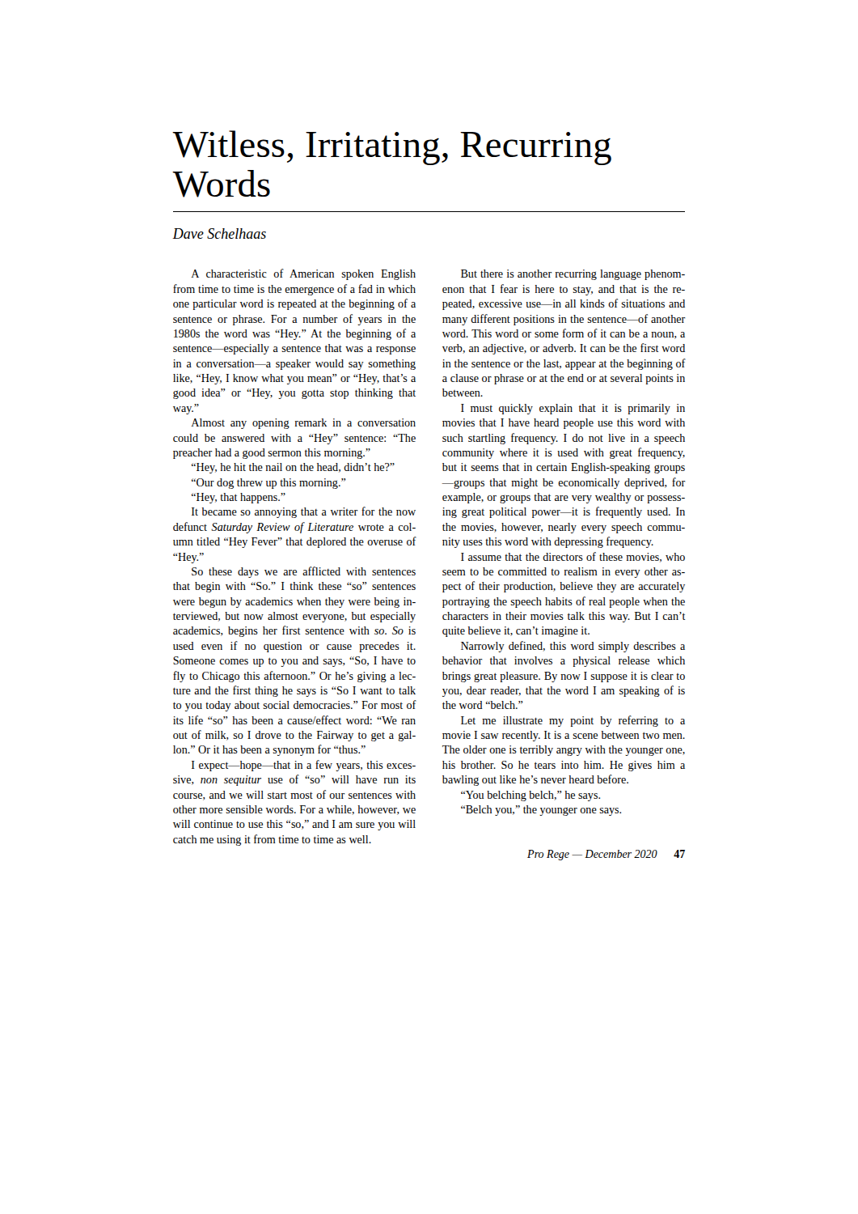Witless, Irritating, Recurring Words
Dave Schelhaas
A characteristic of American spoken English from time to time is the emergence of a fad in which one particular word is repeated at the beginning of a sentence or phrase. For a number of years in the 1980s the word was “Hey.” At the beginning of a sentence—especially a sentence that was a response in a conversation—a speaker would say something like, “Hey, I know what you mean” or “Hey, that’s a good idea” or “Hey, you gotta stop thinking that way.”
Almost any opening remark in a conversation could be answered with a “Hey” sentence: “The preacher had a good sermon this morning.”
“Hey, he hit the nail on the head, didn’t he?”
“Our dog threw up this morning.”
“Hey, that happens.”
It became so annoying that a writer for the now defunct Saturday Review of Literature wrote a column titled “Hey Fever” that deplored the overuse of “Hey.”
So these days we are afflicted with sentences that begin with “So.” I think these “so” sentences were begun by academics when they were being interviewed, but now almost everyone, but especially academics, begins her first sentence with so. So is used even if no question or cause precedes it. Someone comes up to you and says, “So, I have to fly to Chicago this afternoon.” Or he’s giving a lecture and the first thing he says is “So I want to talk to you today about social democracies.” For most of its life “so” has been a cause/effect word: “We ran out of milk, so I drove to the Fairway to get a gallon.” Or it has been a synonym for “thus.”
I expect—hope—that in a few years, this excessive, non sequitur use of “so” will have run its course, and we will start most of our sentences with other more sensible words. For a while, however, we will continue to use this “so,” and I am sure you will catch me using it from time to time as well.
But there is another recurring language phenomenon that I fear is here to stay, and that is the repeated, excessive use—in all kinds of situations and many different positions in the sentence—of another word. This word or some form of it can be a noun, a verb, an adjective, or adverb. It can be the first word in the sentence or the last, appear at the beginning of a clause or phrase or at the end or at several points in between.
I must quickly explain that it is primarily in movies that I have heard people use this word with such startling frequency. I do not live in a speech community where it is used with great frequency, but it seems that in certain English-speaking groups—groups that might be economically deprived, for example, or groups that are very wealthy or possessing great political power—it is frequently used. In the movies, however, nearly every speech community uses this word with depressing frequency.
I assume that the directors of these movies, who seem to be committed to realism in every other aspect of their production, believe they are accurately portraying the speech habits of real people when the characters in their movies talk this way. But I can’t quite believe it, can’t imagine it.
Narrowly defined, this word simply describes a behavior that involves a physical release which brings great pleasure. By now I suppose it is clear to you, dear reader, that the word I am speaking of is the word “belch.”
Let me illustrate my point by referring to a movie I saw recently. It is a scene between two men. The older one is terribly angry with the younger one, his brother. So he tears into him. He gives him a bawling out like he’s never heard before.
“You belching belch,” he says.
“Belch you,” the younger one says.
Pro Rege — December 2020 47